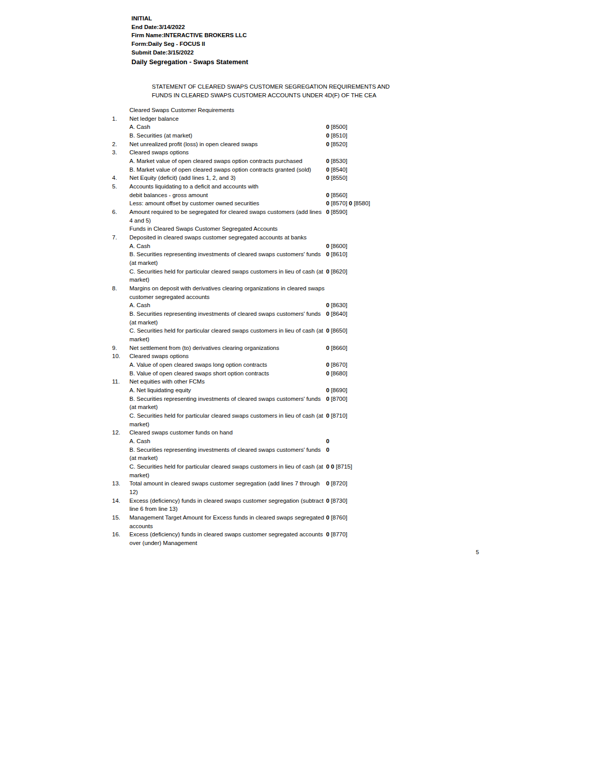INITIAL
End Date:3/14/2022
Firm Name:INTERACTIVE BROKERS LLC
Form:Daily Seg - FOCUS II
Submit Date:3/15/2022
Daily Segregation - Swaps Statement
STATEMENT OF CLEARED SWAPS CUSTOMER SEGREGATION REQUIREMENTS AND
FUNDS IN CLEARED SWAPS CUSTOMER ACCOUNTS UNDER 4D(F) OF THE CEA
| | Cleared Swaps Customer Requirements | |
| 1. | Net ledger balance | |
| | A. Cash | 0 [8500] |
| | B. Securities (at market) | 0 [8510] |
| 2. | Net unrealized profit (loss) in open cleared swaps | 0 [8520] |
| 3. | Cleared swaps options | |
| | A. Market value of open cleared swaps option contracts purchased | 0 [8530] |
| | B. Market value of open cleared swaps option contracts granted (sold) | 0 [8540] |
| 4. | Net Equity (deficit) (add lines 1, 2, and 3) | 0 [8550] |
| 5. | Accounts liquidating to a deficit and accounts with | |
| | debit balances - gross amount | 0 [8560] |
| | Less: amount offset by customer owned securities | 0 [8570] 0 [8580] |
| 6. | Amount required to be segregated for cleared swaps customers (add lines 4 and 5) | 0 [8590] |
| | Funds in Cleared Swaps Customer Segregated Accounts | |
| 7. | Deposited in cleared swaps customer segregated accounts at banks | |
| | A. Cash | 0 [8600] |
| | B. Securities representing investments of cleared swaps customers' funds (at market) | 0 [8610] |
| | C. Securities held for particular cleared swaps customers in lieu of cash (at market) | 0 [8620] |
| 8. | Margins on deposit with derivatives clearing organizations in cleared swaps customer segregated accounts | |
| | A. Cash | 0 [8630] |
| | B. Securities representing investments of cleared swaps customers' funds (at market) | 0 [8640] |
| | C. Securities held for particular cleared swaps customers in lieu of cash (at market) | 0 [8650] |
| 9. | Net settlement from (to) derivatives clearing organizations | 0 [8660] |
| 10. | Cleared swaps options | |
| | A. Value of open cleared swaps long option contracts | 0 [8670] |
| | B. Value of open cleared swaps short option contracts | 0 [8680] |
| 11. | Net equities with other FCMs | |
| | A. Net liquidating equity | 0 [8690] |
| | B. Securities representing investments of cleared swaps customers' funds (at market) | 0 [8700] |
| | C. Securities held for particular cleared swaps customers in lieu of cash (at market) | 0 [8710] |
| 12. | Cleared swaps customer funds on hand | |
| | A. Cash | 0 |
| | B. Securities representing investments of cleared swaps customers' funds (at market) | 0 |
| | C. Securities held for particular cleared swaps customers in lieu of cash (at market) | 0 0 [8715] |
| 13. | Total amount in cleared swaps customer segregation (add lines 7 through 12) | 0 [8720] |
| 14. | Excess (deficiency) funds in cleared swaps customer segregation (subtract line 6 from line 13) | 0 [8730] |
| 15. | Management Target Amount for Excess funds in cleared swaps segregated accounts | 0 [8760] |
| 16. | Excess (deficiency) funds in cleared swaps customer segregated accounts over (under) Management | 0 [8770] |
5